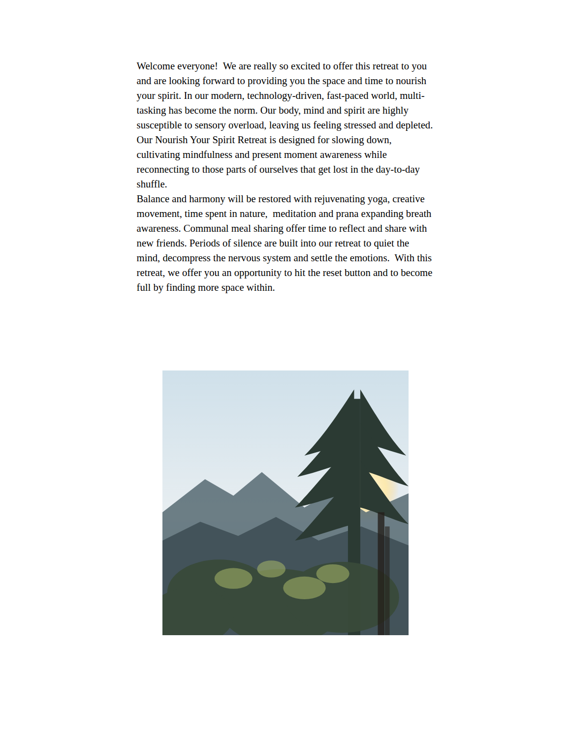Welcome everyone! We are really so excited to offer this retreat to you and are looking forward to providing you the space and time to nourish your spirit. In our modern, technology-driven, fast-paced world, multi-tasking has become the norm. Our body, mind and spirit are highly susceptible to sensory overload, leaving us feeling stressed and depleted. Our Nourish Your Spirit Retreat is designed for slowing down, cultivating mindfulness and present moment awareness while reconnecting to those parts of ourselves that get lost in the day-to-day shuffle.
Balance and harmony will be restored with rejuvenating yoga, creative movement, time spent in nature, meditation and prana expanding breath awareness. Communal meal sharing offer time to reflect and share with new friends. Periods of silence are built into our retreat to quiet the mind, decompress the nervous system and settle the emotions. With this retreat, we offer you an opportunity to hit the reset button and to become full by finding more space within.